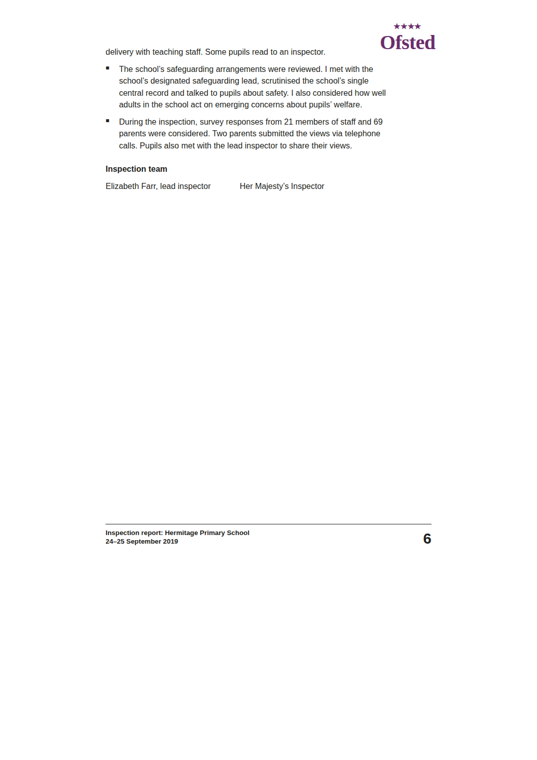★★★★
Ofsted
delivery with teaching staff. Some pupils read to an inspector.
The school’s safeguarding arrangements were reviewed. I met with the school’s designated safeguarding lead, scrutinised the school’s single central record and talked to pupils about safety. I also considered how well adults in the school act on emerging concerns about pupils’ welfare.
During the inspection, survey responses from 21 members of staff and 69 parents were considered. Two parents submitted the views via telephone calls. Pupils also met with the lead inspector to share their views.
Inspection team
Elizabeth Farr, lead inspector
Her Majesty’s Inspector
Inspection report: Hermitage Primary School
24–25 September 2019
6